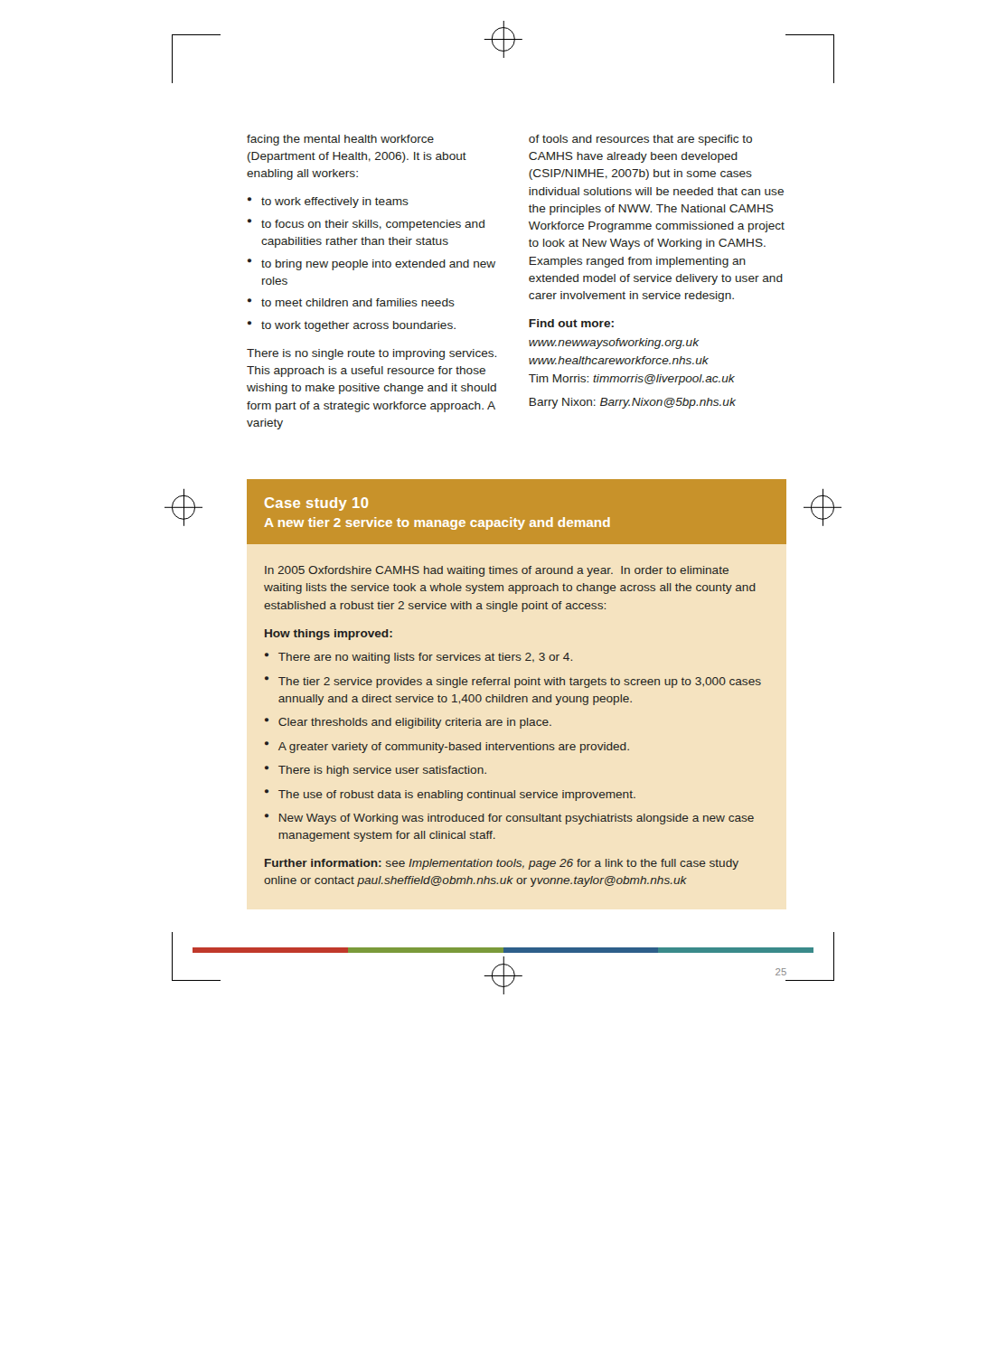facing the mental health workforce (Department of Health, 2006). It is about enabling all workers:
to work effectively in teams
to focus on their skills, competencies and capabilities rather than their status
to bring new people into extended and new roles
to meet children and families needs
to work together across boundaries.
There is no single route to improving services. This approach is a useful resource for those wishing to make positive change and it should form part of a strategic workforce approach. A variety
of tools and resources that are specific to CAMHS have already been developed (CSIP/NIMHE, 2007b) but in some cases individual solutions will be needed that can use the principles of NWW. The National CAMHS Workforce Programme commissioned a project to look at New Ways of Working in CAMHS. Examples ranged from implementing an extended model of service delivery to user and carer involvement in service redesign.
Find out more:
www.newwaysofworking.org.uk
www.healthcareworkforce.nhs.uk
Tim Morris: timmorris@liverpool.ac.uk
Barry Nixon: Barry.Nixon@5bp.nhs.uk
Case study 10
A new tier 2 service to manage capacity and demand
In 2005 Oxfordshire CAMHS had waiting times of around a year. In order to eliminate waiting lists the service took a whole system approach to change across all the county and established a robust tier 2 service with a single point of access:
How things improved:
There are no waiting lists for services at tiers 2, 3 or 4.
The tier 2 service provides a single referral point with targets to screen up to 3,000 cases annually and a direct service to 1,400 children and young people.
Clear thresholds and eligibility criteria are in place.
A greater variety of community-based interventions are provided.
There is high service user satisfaction.
The use of robust data is enabling continual service improvement.
New Ways of Working was introduced for consultant psychiatrists alongside a new case management system for all clinical staff.
Further information: see Implementation tools, page 26 for a link to the full case study online or contact paul.sheffield@obmh.nhs.uk or yvonne.taylor@obmh.nhs.uk
25